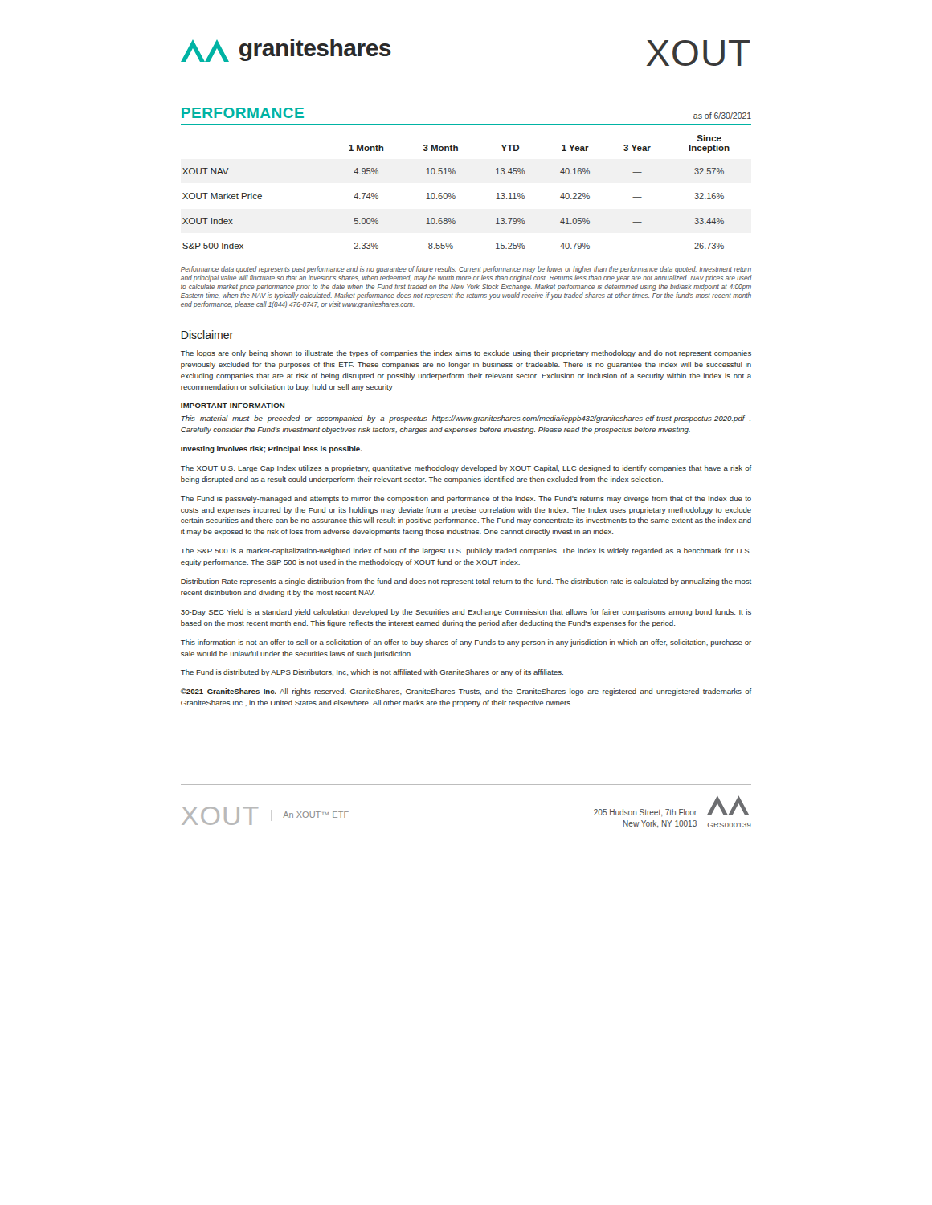graniteshares
XOUT
PERFORMANCE
as of 6/30/2021
| | 1 Month | 3 Month | YTD | 1 Year | 3 Year | Since Inception |
| --- | --- | --- | --- | --- | --- | --- |
| XOUT NAV | 4.95% | 10.51% | 13.45% | 40.16% | — | 32.57% |
| XOUT Market Price | 4.74% | 10.60% | 13.11% | 40.22% | — | 32.16% |
| XOUT Index | 5.00% | 10.68% | 13.79% | 41.05% | — | 33.44% |
| S&P 500 Index | 2.33% | 8.55% | 15.25% | 40.79% | — | 26.73% |
Performance data quoted represents past performance and is no guarantee of future results. Current performance may be lower or higher than the performance data quoted. Investment return and principal value will fluctuate so that an investor's shares, when redeemed, may be worth more or less than original cost. Returns less than one year are not annualized. NAV prices are used to calculate market price performance prior to the date when the Fund first traded on the New York Stock Exchange. Market performance is determined using the bid/ask midpoint at 4:00pm Eastern time, when the NAV is typically calculated. Market performance does not represent the returns you would receive if you traded shares at other times. For the fund's most recent month end performance, please call 1(844) 476-8747, or visit www.graniteshares.com.
Disclaimer
The logos are only being shown to illustrate the types of companies the index aims to exclude using their proprietary methodology and do not represent companies previously excluded for the purposes of this ETF. These companies are no longer in business or tradeable. There is no guarantee the index will be successful in excluding companies that are at risk of being disrupted or possibly underperform their relevant sector. Exclusion or inclusion of a security within the index is not a recommendation or solicitation to buy, hold or sell any security
IMPORTANT INFORMATION
This material must be preceded or accompanied by a prospectus https://www.graniteshares.com/media/ieppb432/graniteshares-etf-trust-prospectus-2020.pdf . Carefully consider the Fund's investment objectives risk factors, charges and expenses before investing. Please read the prospectus before investing.
Investing involves risk; Principal loss is possible.
The XOUT U.S. Large Cap Index utilizes a proprietary, quantitative methodology developed by XOUT Capital, LLC designed to identify companies that have a risk of being disrupted and as a result could underperform their relevant sector. The companies identified are then excluded from the index selection.
The Fund is passively-managed and attempts to mirror the composition and performance of the Index. The Fund's returns may diverge from that of the Index due to costs and expenses incurred by the Fund or its holdings may deviate from a precise correlation with the Index. The Index uses proprietary methodology to exclude certain securities and there can be no assurance this will result in positive performance. The Fund may concentrate its investments to the same extent as the index and it may be exposed to the risk of loss from adverse developments facing those industries. One cannot directly invest in an index.
The S&P 500 is a market-capitalization-weighted index of 500 of the largest U.S. publicly traded companies. The index is widely regarded as a benchmark for U.S. equity performance. The S&P 500 is not used in the methodology of XOUT fund or the XOUT index.
Distribution Rate represents a single distribution from the fund and does not represent total return to the fund. The distribution rate is calculated by annualizing the most recent distribution and dividing it by the most recent NAV.
30-Day SEC Yield is a standard yield calculation developed by the Securities and Exchange Commission that allows for fairer comparisons among bond funds. It is based on the most recent month end. This figure reflects the interest earned during the period after deducting the Fund's expenses for the period.
This information is not an offer to sell or a solicitation of an offer to buy shares of any Funds to any person in any jurisdiction in which an offer, solicitation, purchase or sale would be unlawful under the securities laws of such jurisdiction.
The Fund is distributed by ALPS Distributors, Inc, which is not affiliated with GraniteShares or any of its affiliates.
©2021 GraniteShares Inc. All rights reserved. GraniteShares, GraniteShares Trusts, and the GraniteShares logo are registered and unregistered trademarks of GraniteShares Inc., in the United States and elsewhere. All other marks are the property of their respective owners.
XOUT
An XOUT™ ETF
205 Hudson Street, 7th Floor
New York, NY 10013
GRS000139